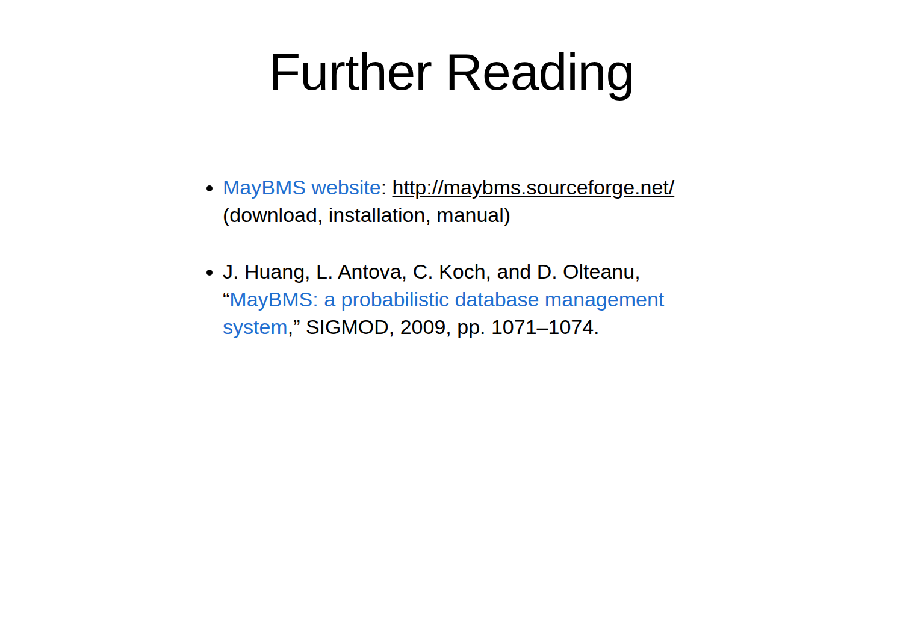Further Reading
MayBMS website: http://maybms.sourceforge.net/ (download, installation, manual)
J. Huang, L. Antova, C. Koch, and D. Olteanu, “MayBMS: a probabilistic database management system,” SIGMOD, 2009, pp. 1071–1074.